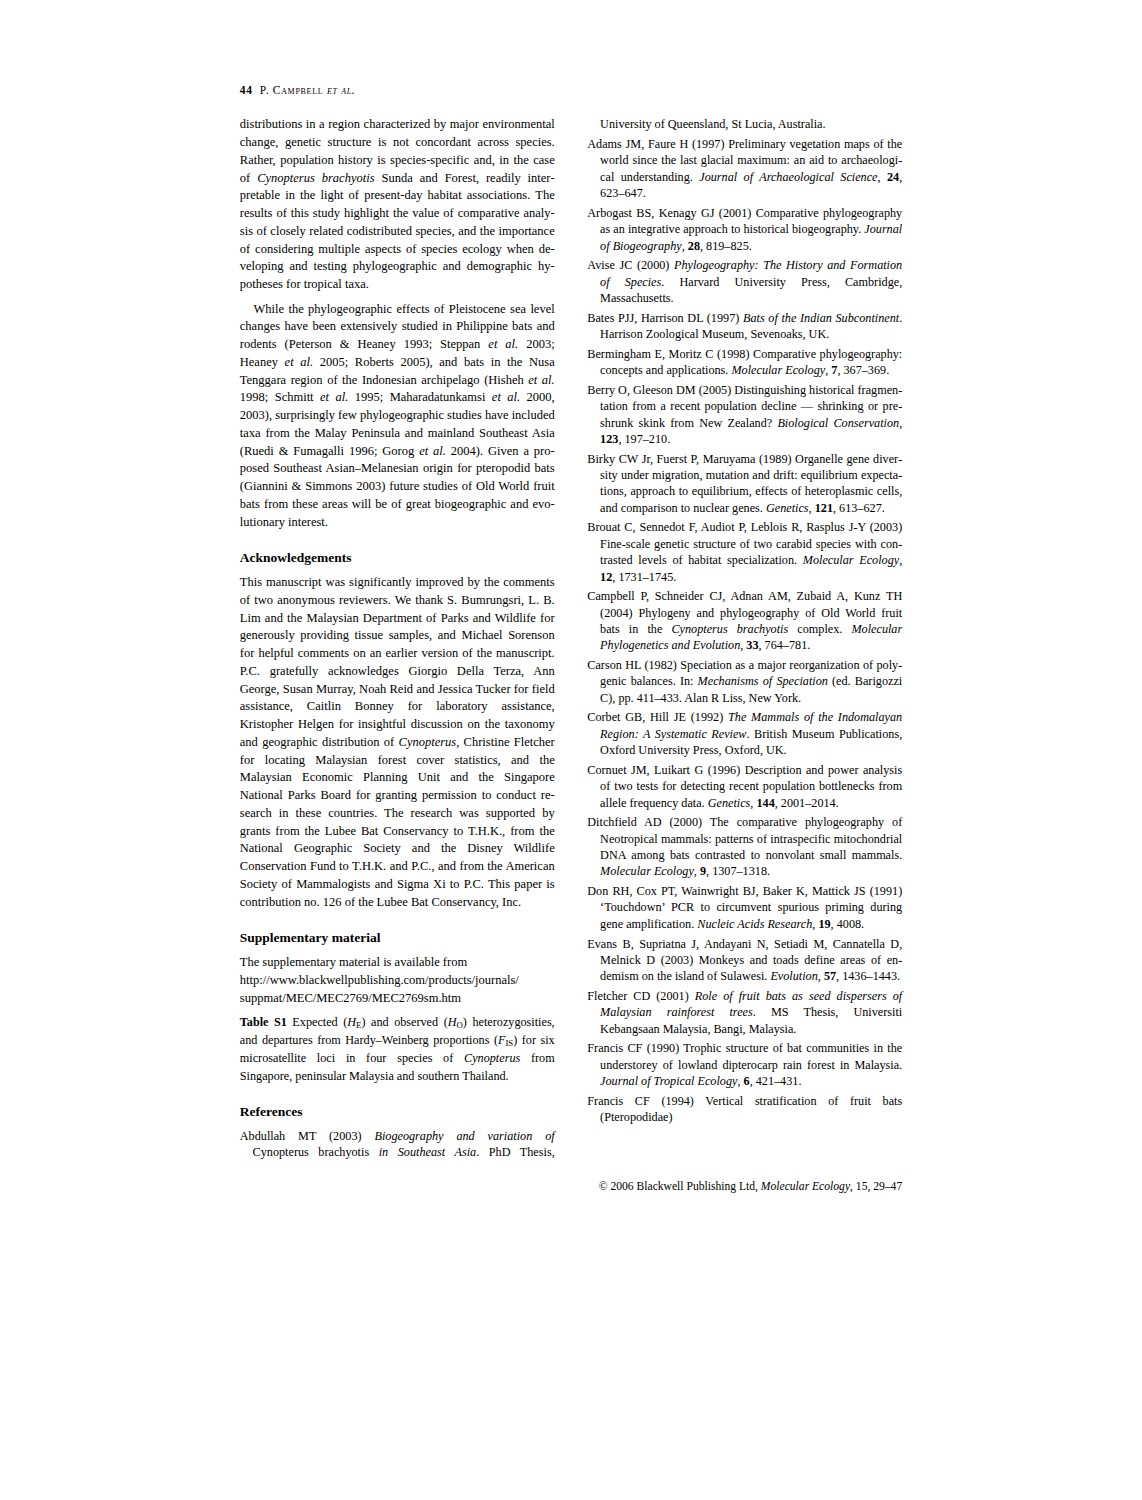44 P. Campbell et al.
distributions in a region characterized by major environmental change, genetic structure is not concordant across species. Rather, population history is species-specific and, in the case of Cynopterus brachyotis Sunda and Forest, readily interpretable in the light of present-day habitat associations. The results of this study highlight the value of comparative analysis of closely related codistributed species, and the importance of considering multiple aspects of species ecology when developing and testing phylogeographic and demographic hypotheses for tropical taxa.
While the phylogeographic effects of Pleistocene sea level changes have been extensively studied in Philippine bats and rodents (Peterson & Heaney 1993; Steppan et al. 2003; Heaney et al. 2005; Roberts 2005), and bats in the Nusa Tenggara region of the Indonesian archipelago (Hisheh et al. 1998; Schmitt et al. 1995; Maharadatunkamsi et al. 2000, 2003), surprisingly few phylogeographic studies have included taxa from the Malay Peninsula and mainland Southeast Asia (Ruedi & Fumagalli 1996; Gorog et al. 2004). Given a proposed Southeast Asian–Melanesian origin for pteropodid bats (Giannini & Simmons 2003) future studies of Old World fruit bats from these areas will be of great biogeographic and evolutionary interest.
Acknowledgements
This manuscript was significantly improved by the comments of two anonymous reviewers. We thank S. Bumrungsri, L. B. Lim and the Malaysian Department of Parks and Wildlife for generously providing tissue samples, and Michael Sorenson for helpful comments on an earlier version of the manuscript. P.C. gratefully acknowledges Giorgio Della Terza, Ann George, Susan Murray, Noah Reid and Jessica Tucker for field assistance, Caitlin Bonney for laboratory assistance, Kristopher Helgen for insightful discussion on the taxonomy and geographic distribution of Cynopterus, Christine Fletcher for locating Malaysian forest cover statistics, and the Malaysian Economic Planning Unit and the Singapore National Parks Board for granting permission to conduct research in these countries. The research was supported by grants from the Lubee Bat Conservancy to T.H.K., from the National Geographic Society and the Disney Wildlife Conservation Fund to T.H.K. and P.C., and from the American Society of Mammalogists and Sigma Xi to P.C. This paper is contribution no. 126 of the Lubee Bat Conservancy, Inc.
Supplementary material
The supplementary material is available from
http://www.blackwellpublishing.com/products/journals/
suppmat/MEC/MEC2769/MEC2769sm.htm
Table S1 Expected (HE) and observed (HO) heterozygosities, and departures from Hardy–Weinberg proportions (FIS) for six microsatellite loci in four species of Cynopterus from Singapore, peninsular Malaysia and southern Thailand.
References
Abdullah MT (2003) Biogeography and variation of Cynopterus brachyotis in Southeast Asia. PhD Thesis, University of Queensland, St Lucia, Australia.
Adams JM, Faure H (1997) Preliminary vegetation maps of the world since the last glacial maximum: an aid to archaeological understanding. Journal of Archaeological Science, 24, 623–647.
Arbogast BS, Kenagy GJ (2001) Comparative phylogeography as an integrative approach to historical biogeography. Journal of Biogeography, 28, 819–825.
Avise JC (2000) Phylogeography: The History and Formation of Species. Harvard University Press, Cambridge, Massachusetts.
Bates PJJ, Harrison DL (1997) Bats of the Indian Subcontinent. Harrison Zoological Museum, Sevenoaks, UK.
Bermingham E, Moritz C (1998) Comparative phylogeography: concepts and applications. Molecular Ecology, 7, 367–369.
Berry O, Gleeson DM (2005) Distinguishing historical fragmentation from a recent population decline — shrinking or pre-shrunk skink from New Zealand? Biological Conservation, 123, 197–210.
Birky CW Jr, Fuerst P, Maruyama (1989) Organelle gene diversity under migration, mutation and drift: equilibrium expectations, approach to equilibrium, effects of heteroplasmic cells, and comparison to nuclear genes. Genetics, 121, 613–627.
Brouat C, Sennedot F, Audiot P, Leblois R, Rasplus J-Y (2003) Fine-scale genetic structure of two carabid species with contrasted levels of habitat specialization. Molecular Ecology, 12, 1731–1745.
Campbell P, Schneider CJ, Adnan AM, Zubaid A, Kunz TH (2004) Phylogeny and phylogeography of Old World fruit bats in the Cynopterus brachyotis complex. Molecular Phylogenetics and Evolution, 33, 764–781.
Carson HL (1982) Speciation as a major reorganization of polygenic balances. In: Mechanisms of Speciation (ed. Barigozzi C), pp. 411–433. Alan R Liss, New York.
Corbet GB, Hill JE (1992) The Mammals of the Indomalayan Region: A Systematic Review. British Museum Publications, Oxford University Press, Oxford, UK.
Cornuet JM, Luikart G (1996) Description and power analysis of two tests for detecting recent population bottlenecks from allele frequency data. Genetics, 144, 2001–2014.
Ditchfield AD (2000) The comparative phylogeography of Neotropical mammals: patterns of intraspecific mitochondrial DNA among bats contrasted to nonvolant small mammals. Molecular Ecology, 9, 1307–1318.
Don RH, Cox PT, Wainwright BJ, Baker K, Mattick JS (1991) ‘Touchdown’ PCR to circumvent spurious priming during gene amplification. Nucleic Acids Research, 19, 4008.
Evans B, Supriatna J, Andayani N, Setiadi M, Cannatella D, Melnick D (2003) Monkeys and toads define areas of endemism on the island of Sulawesi. Evolution, 57, 1436–1443.
Fletcher CD (2001) Role of fruit bats as seed dispersers of Malaysian rainforest trees. MS Thesis, Universiti Kebangsaan Malaysia, Bangi, Malaysia.
Francis CF (1990) Trophic structure of bat communities in the understorey of lowland dipterocarp rain forest in Malaysia. Journal of Tropical Ecology, 6, 421–431.
Francis CF (1994) Vertical stratification of fruit bats (Pteropodidae)
© 2006 Blackwell Publishing Ltd, Molecular Ecology, 15, 29–47